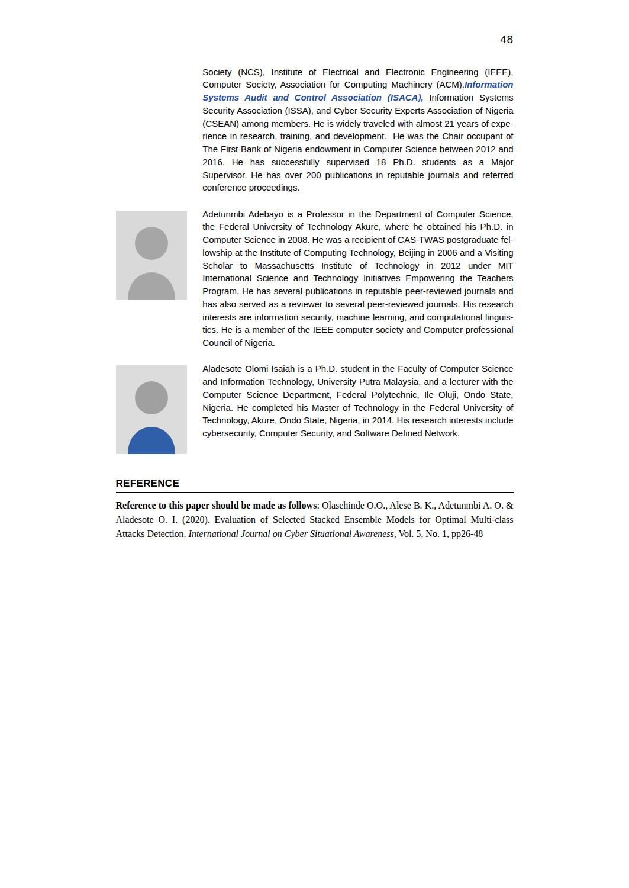48
Society (NCS), Institute of Electrical and Electronic Engineering (IEEE), Computer Society, Association for Computing Machinery (ACM).Information Systems Audit and Control Association (ISACA), Information Systems Security Association (ISSA), and Cyber Security Experts Association of Nigeria (CSEAN) among members. He is widely traveled with almost 21 years of experience in research, training, and development. He was the Chair occupant of The First Bank of Nigeria endowment in Computer Science between 2012 and 2016. He has successfully supervised 18 Ph.D. students as a Major Supervisor. He has over 200 publications in reputable journals and referred conference proceedings.
Adetunmbi Adebayo is a Professor in the Department of Computer Science, the Federal University of Technology Akure, where he obtained his Ph.D. in Computer Science in 2008. He was a recipient of CAS-TWAS postgraduate fellowship at the Institute of Computing Technology, Beijing in 2006 and a Visiting Scholar to Massachusetts Institute of Technology in 2012 under MIT International Science and Technology Initiatives Empowering the Teachers Program. He has several publications in reputable peer-reviewed journals and has also served as a reviewer to several peer-reviewed journals. His research interests are information security, machine learning, and computational linguistics. He is a member of the IEEE computer society and Computer professional Council of Nigeria.
Aladesote Olomi Isaiah is a Ph.D. student in the Faculty of Computer Science and Information Technology, University Putra Malaysia, and a lecturer with the Computer Science Department, Federal Polytechnic, Ile Oluji, Ondo State, Nigeria. He completed his Master of Technology in the Federal University of Technology, Akure, Ondo State, Nigeria, in 2014. His research interests include cybersecurity, Computer Security, and Software Defined Network.
REFERENCE
Reference to this paper should be made as follows: Olasehinde O.O., Alese B. K., Adetunmbi A. O. & Aladesote O. I. (2020). Evaluation of Selected Stacked Ensemble Models for Optimal Multi-class Attacks Detection. International Journal on Cyber Situational Awareness, Vol. 5, No. 1, pp26-48